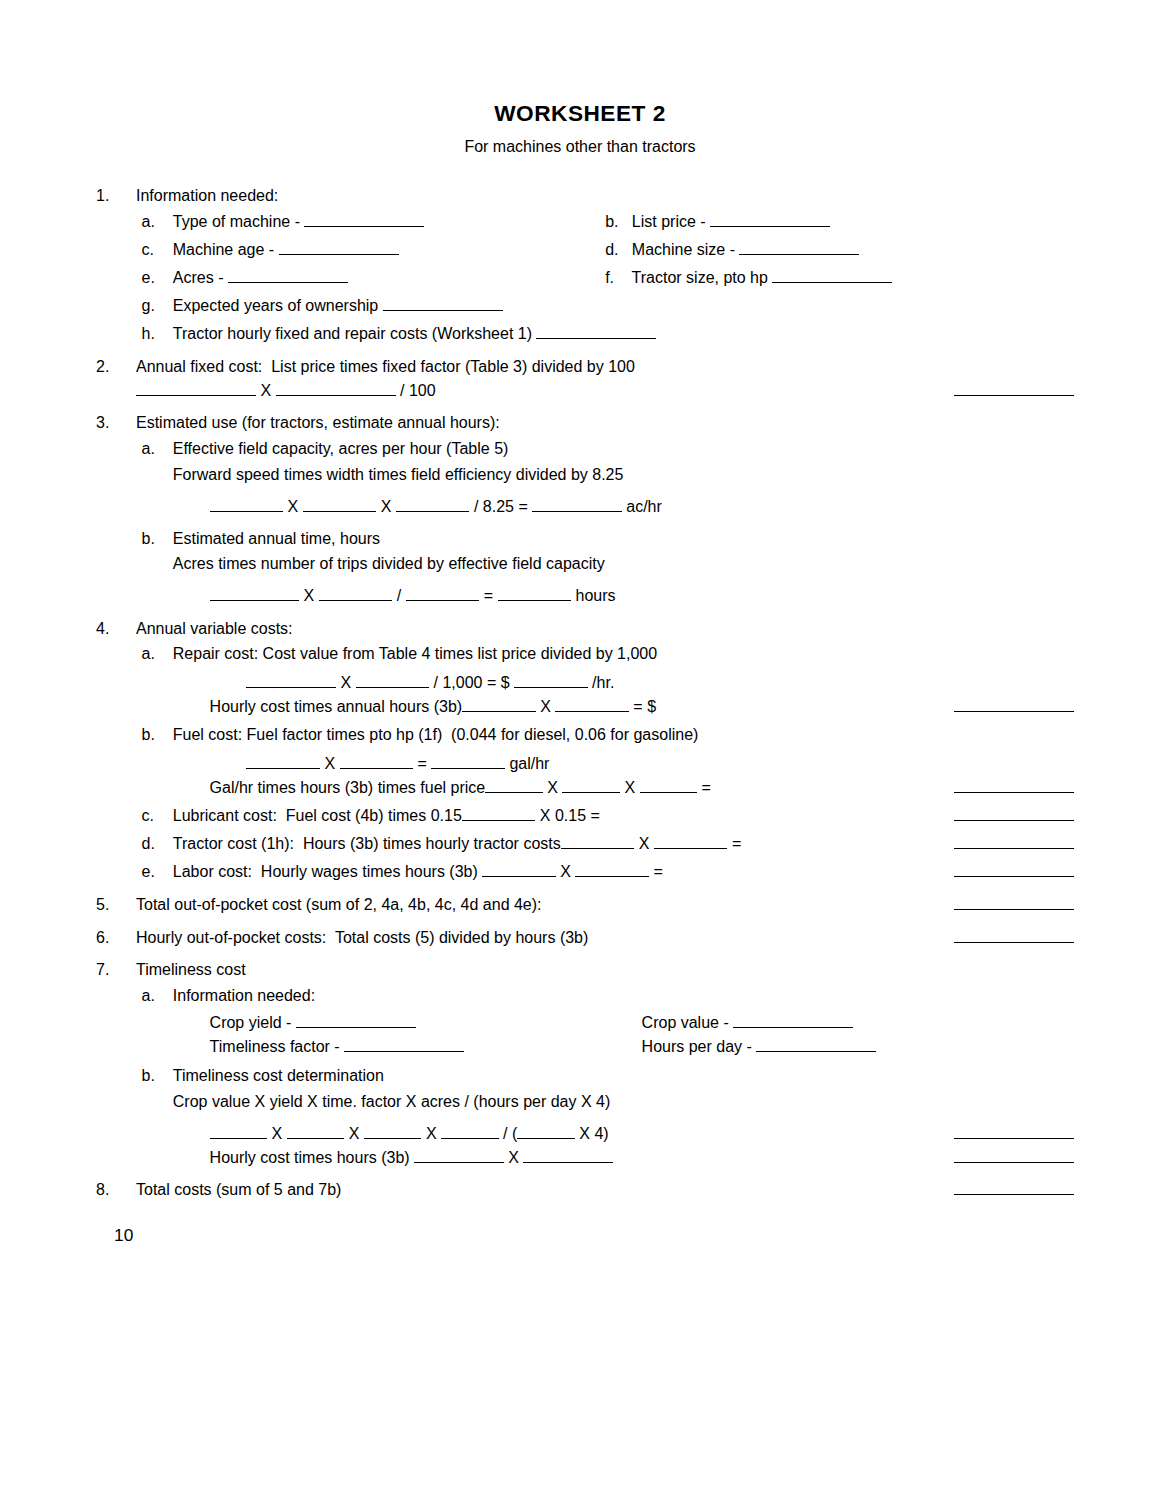WORKSHEET 2
For machines other than tractors
Information needed:
Type of machine -
b. List price -
Machine age -
d. Machine size -
Acres -
f. Tractor size, pto hp
Expected years of ownership
Tractor hourly fixed and repair costs (Worksheet 1)
Annual fixed cost: List price times fixed factor (Table 3) divided by 100
X / 100
Estimated use (for tractors, estimate annual hours):
Effective field capacity, acres per hour (Table 5)
Forward speed times width times field efficiency divided by 8.25
X X / 8.25 = ac/hr
Estimated annual time, hours
Acres times number of trips divided by effective field capacity
X / = hours
Annual variable costs:
Repair cost: Cost value from Table 4 times list price divided by 1,000
X / 1,000 = $ /hr.
Hourly cost times annual hours (3b) X = $
Fuel cost: Fuel factor times pto hp (1f) (0.044 for diesel, 0.06 for gasoline)
X = gal/hr
Gal/hr times hours (3b) times fuel price X X =
Lubricant cost: Fuel cost (4b) times 0.15 X 0.15 =
Tractor cost (1h): Hours (3b) times hourly tractor costs X =
Labor cost: Hourly wages times hours (3b) X =
Total out-of-pocket cost (sum of 2, 4a, 4b, 4c, 4d and 4e):
Hourly out-of-pocket costs: Total costs (5) divided by hours (3b)
Timeliness cost
Information needed:
Crop yield -
Crop value -
Timeliness factor -
Hours per day -
Timeliness cost determination
Crop value X yield X time. factor X acres / (hours per day X 4)
X X X / ( X 4)
Hourly cost times hours (3b) X
Total costs (sum of 5 and 7b)
10